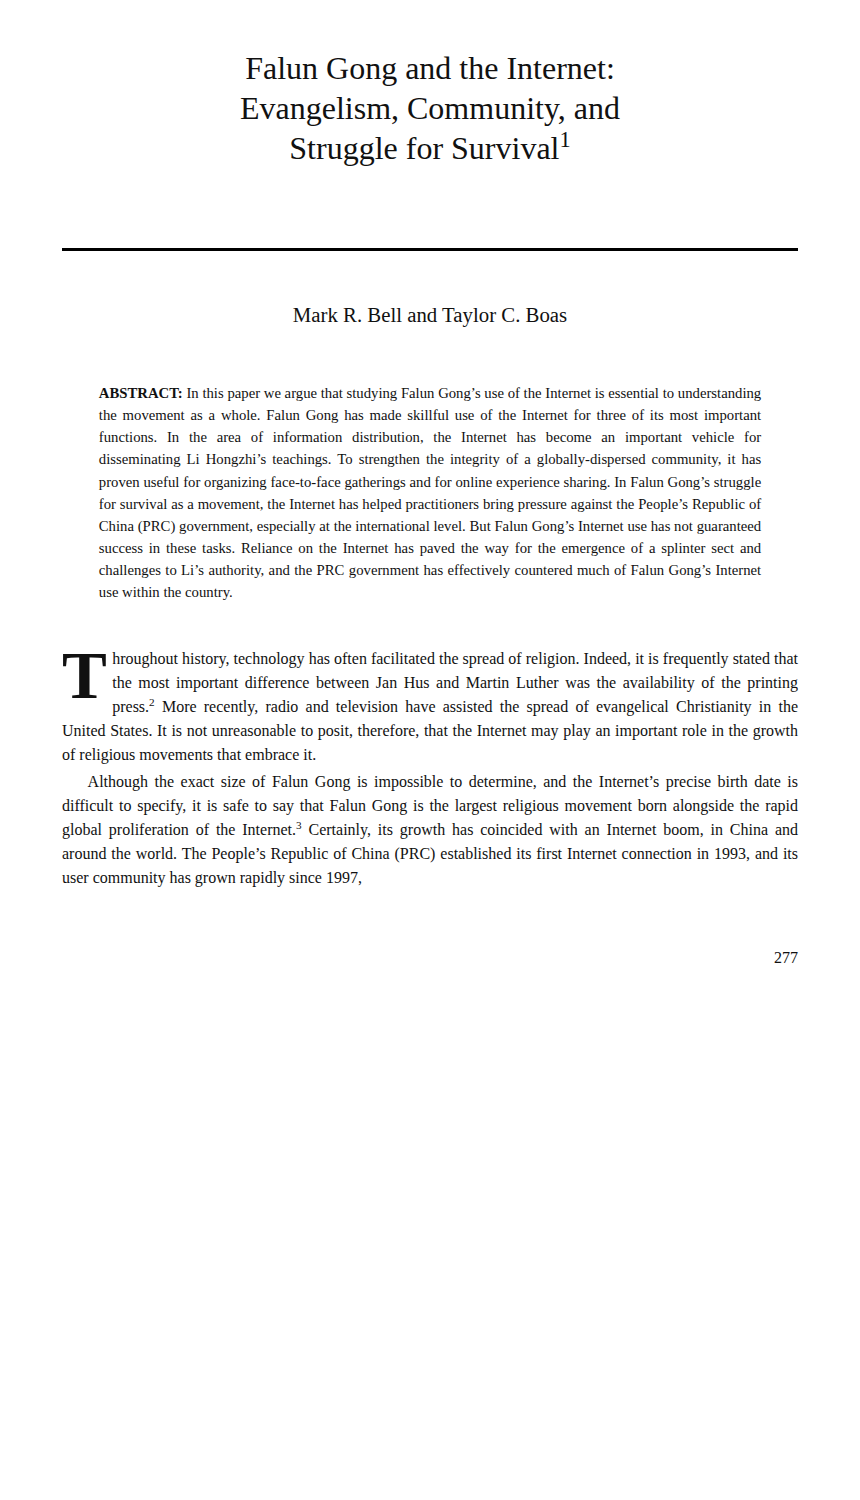Falun Gong and the Internet:
Evangelism, Community, and
Struggle for Survival1
Mark R. Bell and Taylor C. Boas
ABSTRACT: In this paper we argue that studying Falun Gong’s use of the Internet is essential to understanding the movement as a whole. Falun Gong has made skillful use of the Internet for three of its most important functions. In the area of information distribution, the Internet has become an important vehicle for disseminating Li Hongzhi’s teachings. To strengthen the integrity of a globally-dispersed community, it has proven useful for organizing face-to-face gatherings and for online experience sharing. In Falun Gong’s struggle for survival as a movement, the Internet has helped practitioners bring pressure against the People’s Republic of China (PRC) government, especially at the international level. But Falun Gong’s Internet use has not guaranteed success in these tasks. Reliance on the Internet has paved the way for the emergence of a splinter sect and challenges to Li’s authority, and the PRC government has effectively countered much of Falun Gong’s Internet use within the country.
Throughout history, technology has often facilitated the spread of religion. Indeed, it is frequently stated that the most important difference between Jan Hus and Martin Luther was the availability of the printing press.2 More recently, radio and television have assisted the spread of evangelical Christianity in the United States. It is not unreasonable to posit, therefore, that the Internet may play an important role in the growth of religious movements that embrace it.
Although the exact size of Falun Gong is impossible to determine, and the Internet’s precise birth date is difficult to specify, it is safe to say that Falun Gong is the largest religious movement born alongside the rapid global proliferation of the Internet.3 Certainly, its growth has coincided with an Internet boom, in China and around the world. The People’s Republic of China (PRC) established its first Internet connection in 1993, and its user community has grown rapidly since 1997,
277